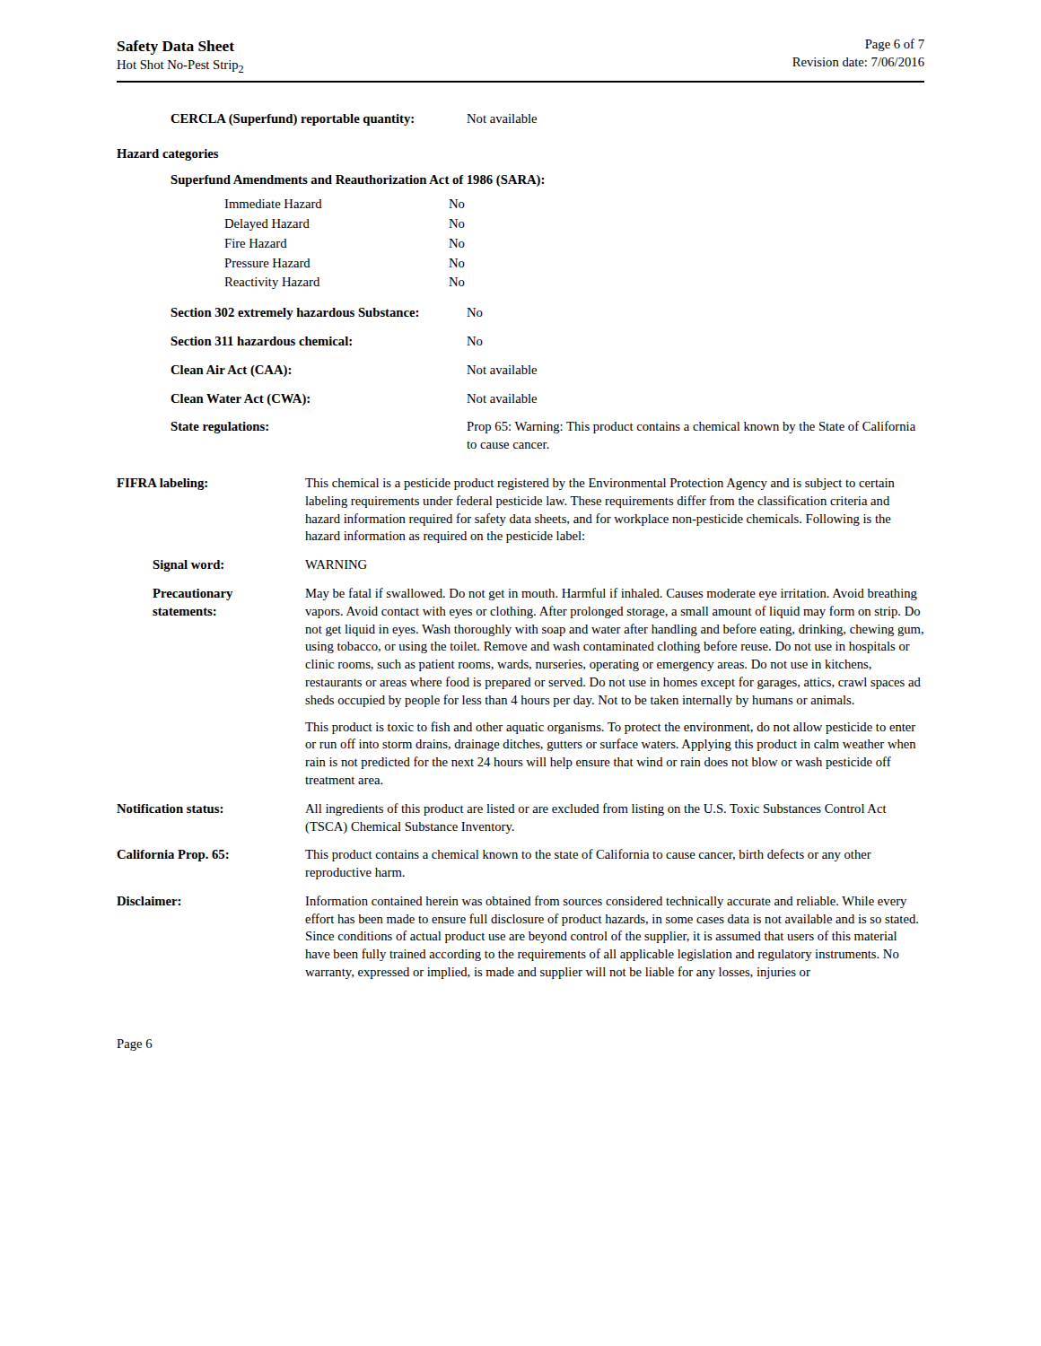Safety Data Sheet
Hot Shot No-Pest Strip2
Page 6 of 7
Revision date: 7/06/2016
| CERCLA (Superfund) reportable quantity: | Not available |
Hazard categories
Superfund Amendments and Reauthorization Act of 1986 (SARA):
| Immediate Hazard | No |
| Delayed Hazard | No |
| Fire Hazard | No |
| Pressure Hazard | No |
| Reactivity Hazard | No |
| Section 302 extremely hazardous Substance: | No |
| Section 311 hazardous chemical: | No |
| Clean Air Act (CAA): | Not available |
| Clean Water Act (CWA): | Not available |
| State regulations: | Prop 65: Warning: This product contains a chemical known by the State of California to cause cancer. |
FIFRA labeling:
This chemical is a pesticide product registered by the Environmental Protection Agency and is subject to certain labeling requirements under federal pesticide law. These requirements differ from the classification criteria and hazard information required for safety data sheets, and for workplace non-pesticide chemicals. Following is the hazard information as required on the pesticide label:
Signal word:
WARNING
Precautionary statements:
May be fatal if swallowed. Do not get in mouth. Harmful if inhaled. Causes moderate eye irritation. Avoid breathing vapors. Avoid contact with eyes or clothing. After prolonged storage, a small amount of liquid may form on strip. Do not get liquid in eyes. Wash thoroughly with soap and water after handling and before eating, drinking, chewing gum, using tobacco, or using the toilet. Remove and wash contaminated clothing before reuse. Do not use in hospitals or clinic rooms, such as patient rooms, wards, nurseries, operating or emergency areas. Do not use in kitchens, restaurants or areas where food is prepared or served. Do not use in homes except for garages, attics, crawl spaces ad sheds occupied by people for less than 4 hours per day. Not to be taken internally by humans or animals.
This product is toxic to fish and other aquatic organisms. To protect the environment, do not allow pesticide to enter or run off into storm drains, drainage ditches, gutters or surface waters. Applying this product in calm weather when rain is not predicted for the next 24 hours will help ensure that wind or rain does not blow or wash pesticide off treatment area.
Notification status:
All ingredients of this product are listed or are excluded from listing on the U.S. Toxic Substances Control Act (TSCA) Chemical Substance Inventory.
California Prop. 65:
This product contains a chemical known to the state of California to cause cancer, birth defects or any other reproductive harm.
Disclaimer:
Information contained herein was obtained from sources considered technically accurate and reliable. While every effort has been made to ensure full disclosure of product hazards, in some cases data is not available and is so stated. Since conditions of actual product use are beyond control of the supplier, it is assumed that users of this material have been fully trained according to the requirements of all applicable legislation and regulatory instruments. No warranty, expressed or implied, is made and supplier will not be liable for any losses, injuries or
Page 6